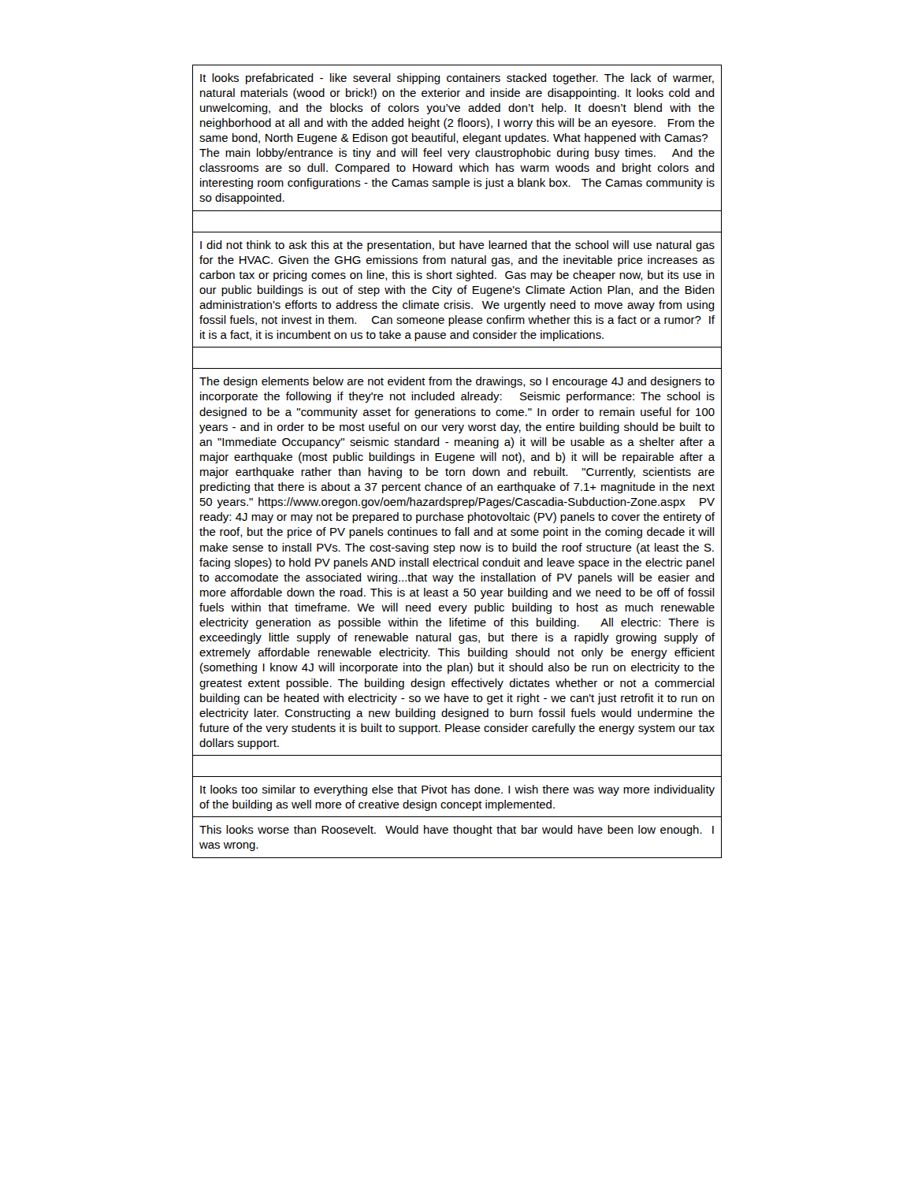| It looks prefabricated - like several shipping containers stacked together. The lack of warmer, natural materials (wood or brick!) on the exterior and inside are disappointing. It looks cold and unwelcoming, and the blocks of colors you’ve added don’t help. It doesn’t blend with the neighborhood at all and with the added height (2 floors), I worry this will be an eyesore. From the same bond, North Eugene & Edison got beautiful, elegant updates. What happened with Camas? The main lobby/entrance is tiny and will feel very claustrophobic during busy times. And the classrooms are so dull. Compared to Howard which has warm woods and bright colors and interesting room configurations - the Camas sample is just a blank box. The Camas community is so disappointed. |
| I did not think to ask this at the presentation, but have learned that the school will use natural gas for the HVAC. Given the GHG emissions from natural gas, and the inevitable price increases as carbon tax or pricing comes on line, this is short sighted. Gas may be cheaper now, but its use in our public buildings is out of step with the City of Eugene's Climate Action Plan, and the Biden administration's efforts to address the climate crisis. We urgently need to move away from using fossil fuels, not invest in them. Can someone please confirm whether this is a fact or a rumor? If it is a fact, it is incumbent on us to take a pause and consider the implications. |
| The design elements below are not evident from the drawings, so I encourage 4J and designers to incorporate the following if they're not included already: Seismic performance: The school is designed to be a "community asset for generations to come." In order to remain useful for 100 years - and in order to be most useful on our very worst day, the entire building should be built to an "Immediate Occupancy" seismic standard - meaning a) it will be usable as a shelter after a major earthquake (most public buildings in Eugene will not), and b) it will be repairable after a major earthquake rather than having to be torn down and rebuilt. "Currently, scientists are predicting that there is about a 37 percent chance of an earthquake of 7.1+ magnitude in the next 50 years." https://www.oregon.gov/oem/hazardsprep/Pages/Cascadia-Subduction-Zone.aspx PV ready: 4J may or may not be prepared to purchase photovoltaic (PV) panels to cover the entirety of the roof, but the price of PV panels continues to fall and at some point in the coming decade it will make sense to install PVs. The cost-saving step now is to build the roof structure (at least the S. facing slopes) to hold PV panels AND install electrical conduit and leave space in the electric panel to accomodate the associated wiring...that way the installation of PV panels will be easier and more affordable down the road. This is at least a 50 year building and we need to be off of fossil fuels within that timeframe. We will need every public building to host as much renewable electricity generation as possible within the lifetime of this building. All electric: There is exceedingly little supply of renewable natural gas, but there is a rapidly growing supply of extremely affordable renewable electricity. This building should not only be energy efficient (something I know 4J will incorporate into the plan) but it should also be run on electricity to the greatest extent possible. The building design effectively dictates whether or not a commercial building can be heated with electricity - so we have to get it right - we can't just retrofit it to run on electricity later. Constructing a new building designed to burn fossil fuels would undermine the future of the very students it is built to support. Please consider carefully the energy system our tax dollars support. |
| It looks too similar to everything else that Pivot has done. I wish there was way more individuality of the building as well more of creative design concept implemented. |
| This looks worse than Roosevelt. Would have thought that bar would have been low enough. I was wrong. |